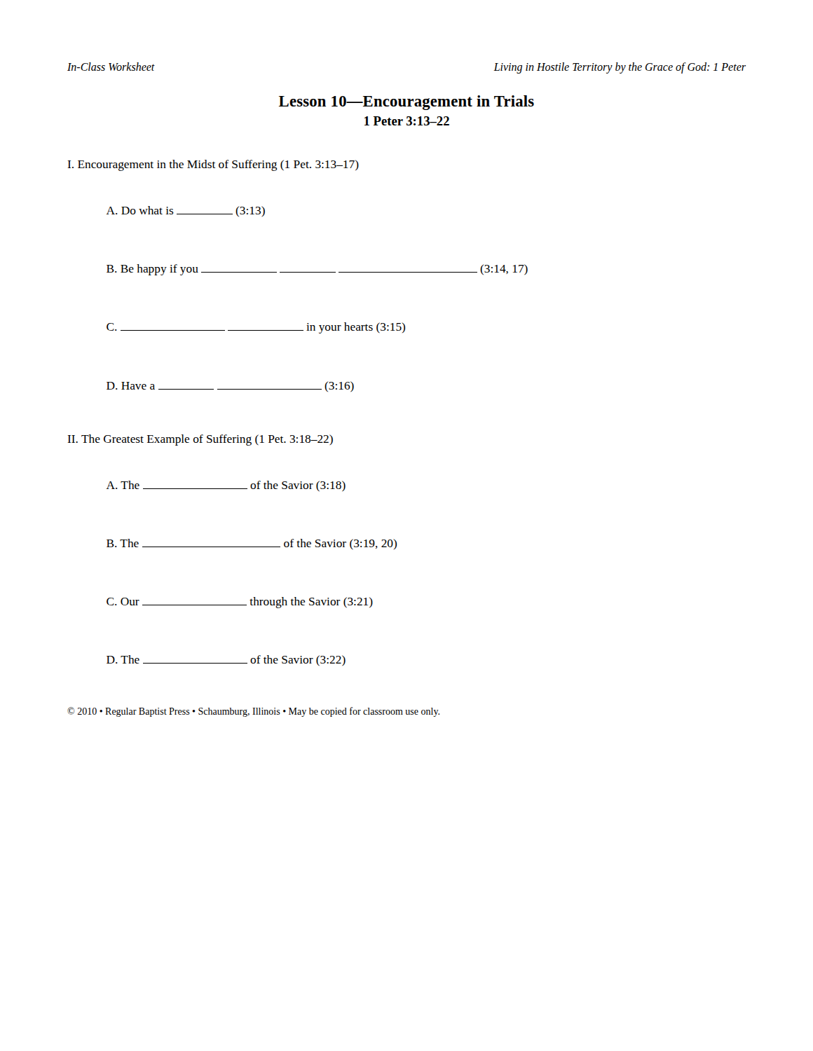In-Class Worksheet
Living in Hostile Territory by the Grace of God: 1 Peter
Lesson 10—Encouragement in Trials
1 Peter 3:13–22
I. Encouragement in the Midst of Suffering (1 Pet. 3:13–17)
A. Do what is (3:13)
B. Be happy if you (3:14, 17)
C. in your hearts (3:15)
D. Have a (3:16)
II. The Greatest Example of Suffering (1 Pet. 3:18–22)
A. The of the Savior (3:18)
B. The of the Savior (3:19, 20)
C. Our through the Savior (3:21)
D. The of the Savior (3:22)
© 2010 • Regular Baptist Press • Schaumburg, Illinois • May be copied for classroom use only.